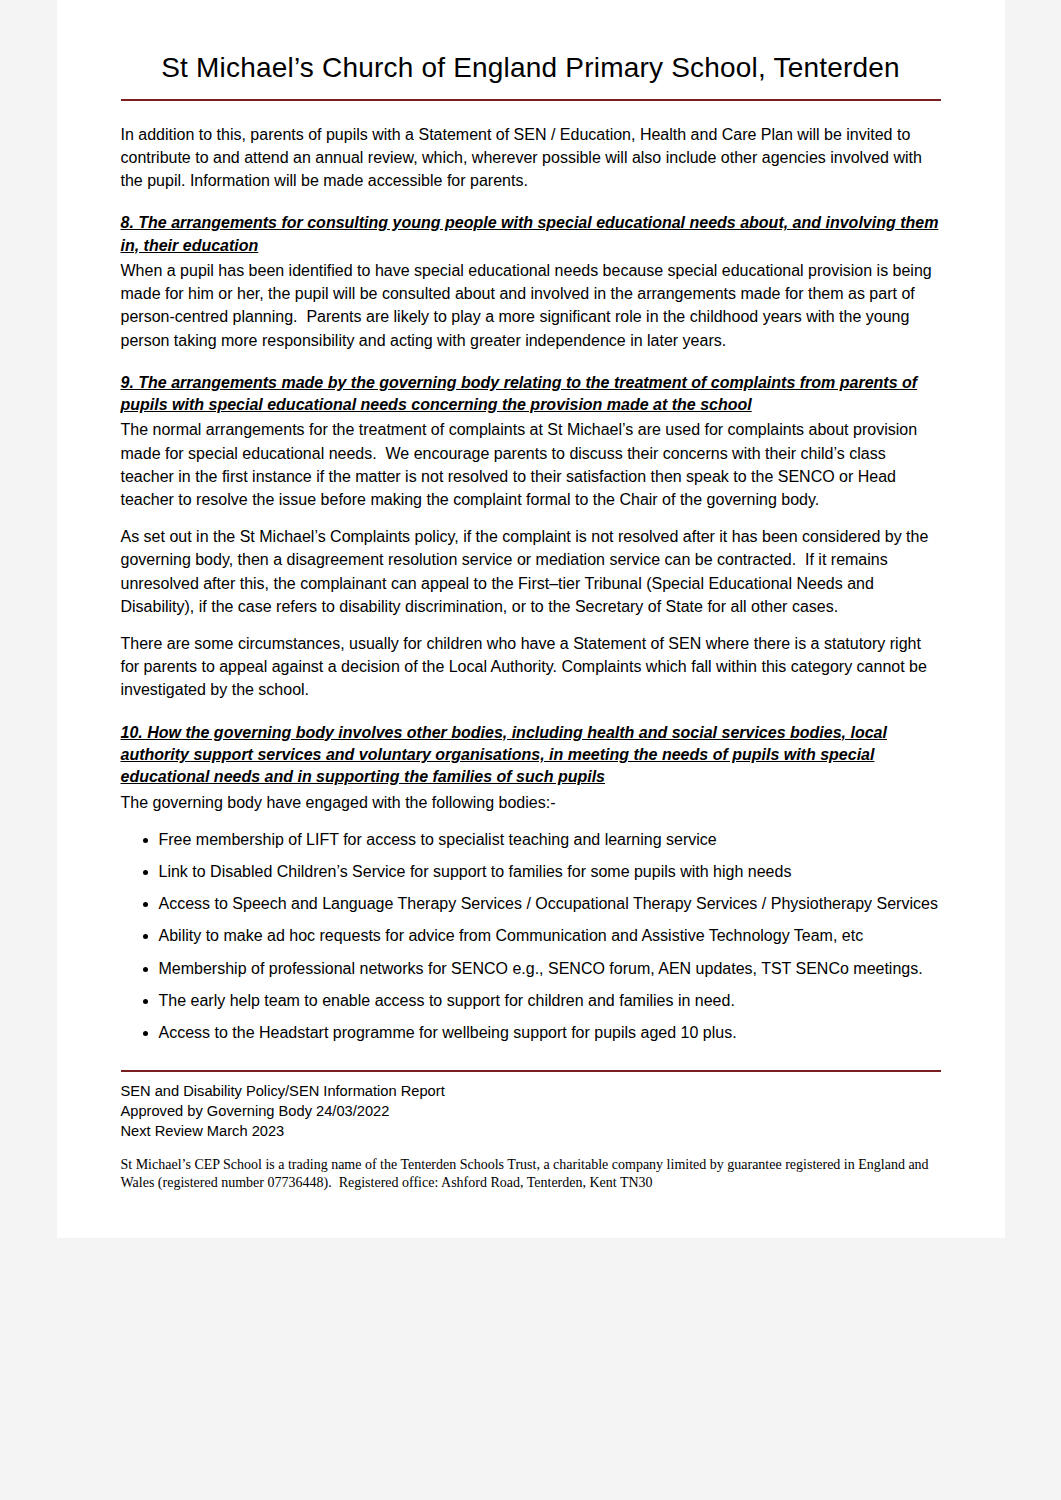St Michael’s Church of England Primary School, Tenterden
In addition to this, parents of pupils with a Statement of SEN / Education, Health and Care Plan will be invited to contribute to and attend an annual review, which, wherever possible will also include other agencies involved with the pupil. Information will be made accessible for parents.
8. The arrangements for consulting young people with special educational needs about, and involving them in, their education
When a pupil has been identified to have special educational needs because special educational provision is being made for him or her, the pupil will be consulted about and involved in the arrangements made for them as part of person-centred planning. Parents are likely to play a more significant role in the childhood years with the young person taking more responsibility and acting with greater independence in later years.
9. The arrangements made by the governing body relating to the treatment of complaints from parents of pupils with special educational needs concerning the provision made at the school
The normal arrangements for the treatment of complaints at St Michael’s are used for complaints about provision made for special educational needs. We encourage parents to discuss their concerns with their child’s class teacher in the first instance if the matter is not resolved to their satisfaction then speak to the SENCO or Head teacher to resolve the issue before making the complaint formal to the Chair of the governing body.
As set out in the St Michael’s Complaints policy, if the complaint is not resolved after it has been considered by the governing body, then a disagreement resolution service or mediation service can be contracted. If it remains unresolved after this, the complainant can appeal to the First–tier Tribunal (Special Educational Needs and Disability), if the case refers to disability discrimination, or to the Secretary of State for all other cases.
There are some circumstances, usually for children who have a Statement of SEN where there is a statutory right for parents to appeal against a decision of the Local Authority. Complaints which fall within this category cannot be investigated by the school.
10. How the governing body involves other bodies, including health and social services bodies, local authority support services and voluntary organisations, in meeting the needs of pupils with special educational needs and in supporting the families of such pupils
The governing body have engaged with the following bodies:-
Free membership of LIFT for access to specialist teaching and learning service
Link to Disabled Children’s Service for support to families for some pupils with high needs
Access to Speech and Language Therapy Services / Occupational Therapy Services / Physiotherapy Services
Ability to make ad hoc requests for advice from Communication and Assistive Technology Team, etc
Membership of professional networks for SENCO e.g., SENCO forum, AEN updates, TST SENCo meetings.
The early help team to enable access to support for children and families in need.
Access to the Headstart programme for wellbeing support for pupils aged 10 plus.
SEN and Disability Policy/SEN Information Report
Approved by Governing Body 24/03/2022
Next Review March 2023
St Michael’s CEP School is a trading name of the Tenterden Schools Trust, a charitable company limited by guarantee registered in England and Wales (registered number 07736448). Registered office: Ashford Road, Tenterden, Kent TN30